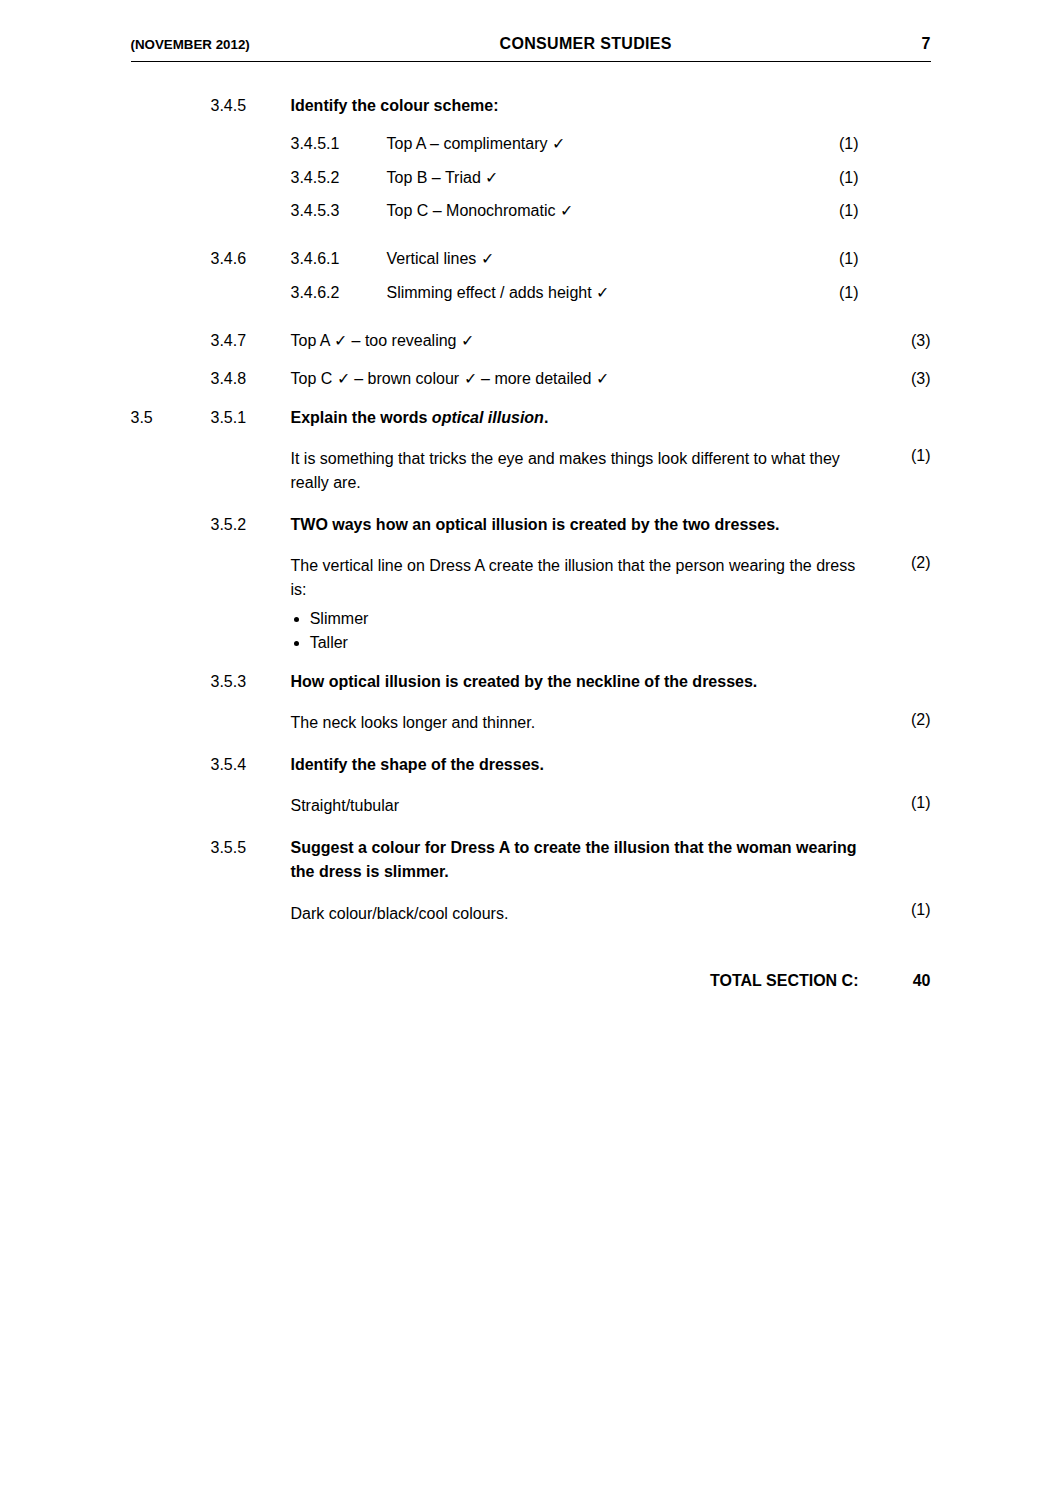(NOVEMBER 2012) CONSUMER STUDIES 7
3.4.5
Identify the colour scheme:
3.4.5.1
Top A – complimentary
(1)
3.4.5.2
Top B – Triad
(1)
3.4.5.3
Top C – Monochromatic
(1)
3.4.6
3.4.6.1
Vertical lines
(1)
3.4.6.2
Slimming effect / adds height
(1)
3.4.7
Top A – too revealing
(3)
3.4.8
Top C – brown colour – more detailed
(3)
3.5
3.5.1
Explain the words optical illusion.
It is something that tricks the eye and makes things look different to what they really are.
(1)
3.5.2
TWO ways how an optical illusion is created by the two dresses.
The vertical line on Dress A create the illusion that the person wearing the dress is:
Slimmer
Taller
(2)
3.5.3
How optical illusion is created by the neckline of the dresses.
The neck looks longer and thinner.
(2)
3.5.4
Identify the shape of the dresses.
Straight/tubular
(1)
3.5.5
Suggest a colour for Dress A to create the illusion that the woman wearing the dress is slimmer.
Dark colour/black/cool colours.
(1)
TOTAL SECTION C:
40